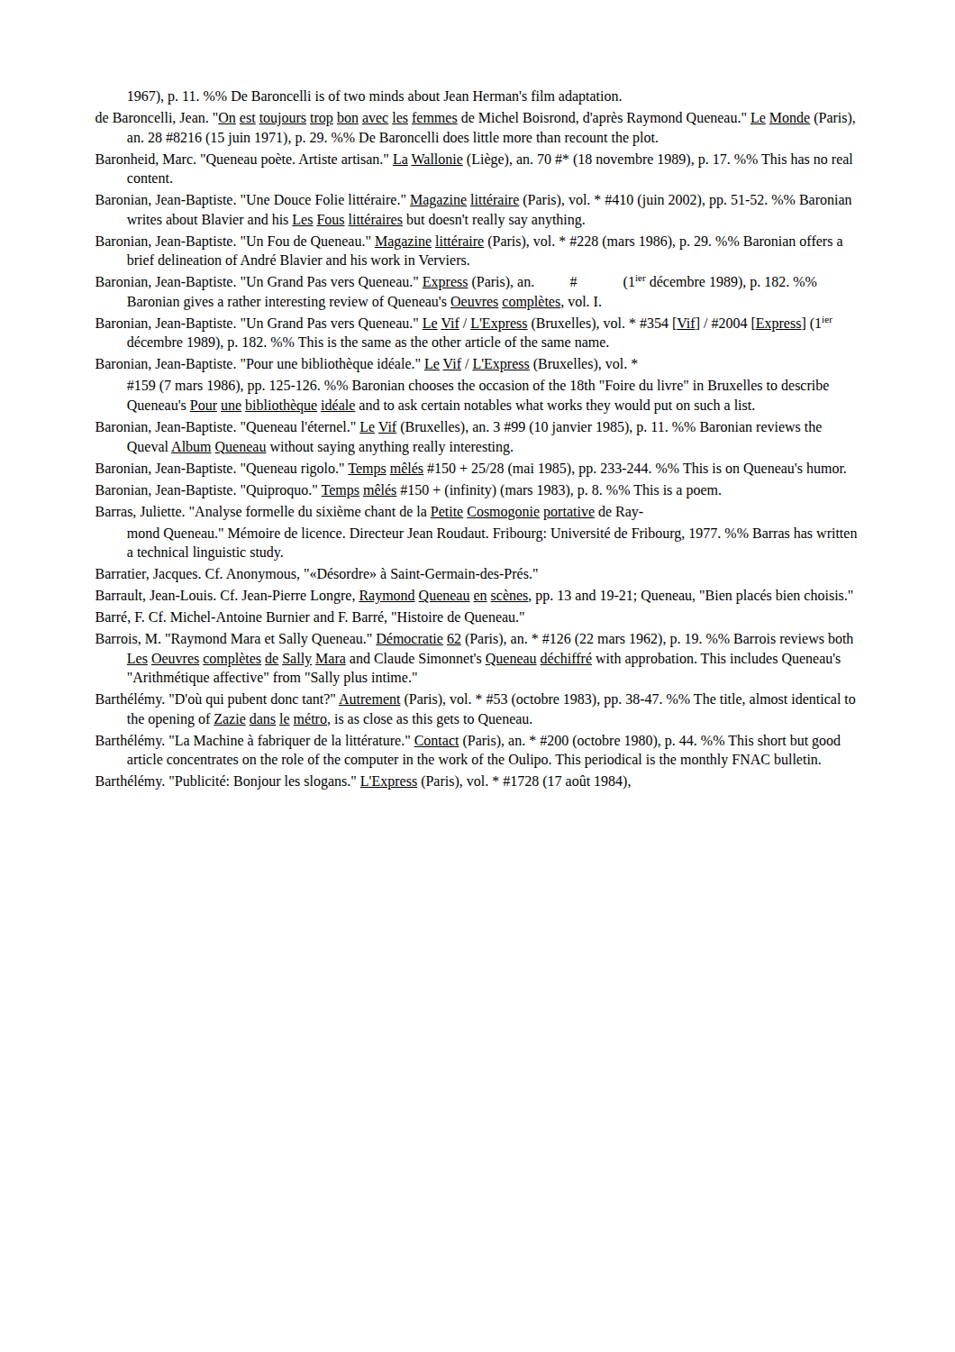1967), p. 11. %% De Baroncelli is of two minds about Jean Herman's film adaptation.
de Baroncelli, Jean. "On est toujours trop bon avec les femmes de Michel Boisrond, d'après Raymond Queneau." Le Monde (Paris), an. 28 #8216 (15 juin 1971), p. 29. %% De Baroncelli does little more than recount the plot.
Baronheid, Marc. "Queneau poète. Artiste artisan." La Wallonie (Liège), an. 70 #* (18 novembre 1989), p. 17. %% This has no real content.
Baronian, Jean-Baptiste. "Une Douce Folie littéraire." Magazine littéraire (Paris), vol. * #410 (juin 2002), pp. 51-52. %% Baronian writes about Blavier and his Les Fous littéraires but doesn't really say anything.
Baronian, Jean-Baptiste. "Un Fou de Queneau." Magazine littéraire (Paris), vol. * #228 (mars 1986), p. 29. %% Baronian offers a brief delineation of André Blavier and his work in Verviers.
Baronian, Jean-Baptiste. "Un Grand Pas vers Queneau." Express (Paris), an. # (1ier décembre 1989), p. 182. %% Baronian gives a rather interesting review of Queneau's Oeuvres complètes, vol. I.
Baronian, Jean-Baptiste. "Un Grand Pas vers Queneau." Le Vif / L'Express (Bruxelles), vol. * #354 [Vif] / #2004 [Express] (1ier décembre 1989), p. 182. %% This is the same as the other article of the same name.
Baronian, Jean-Baptiste. "Pour une bibliothèque idéale." Le Vif / L'Express (Bruxelles), vol. *
#159 (7 mars 1986), pp. 125-126. %% Baronian chooses the occasion of the 18th "Foire du livre" in Bruxelles to describe Queneau's Pour une bibliothèque idéale and to ask certain notables what works they would put on such a list.
Baronian, Jean-Baptiste. "Queneau l'éternel." Le Vif (Bruxelles), an. 3 #99 (10 janvier 1985), p. 11. %% Baronian reviews the Queval Album Queneau without saying anything really interesting.
Baronian, Jean-Baptiste. "Queneau rigolo." Temps mêlés #150 + 25/28 (mai 1985), pp. 233-244. %% This is on Queneau's humor.
Baronian, Jean-Baptiste. "Quiproquo." Temps mêlés #150 + (infinity) (mars 1983), p. 8. %% This is a poem.
Barras, Juliette. "Analyse formelle du sixième chant de la Petite Cosmogonie portative de Ray-
mond Queneau." Mémoire de licence. Directeur Jean Roudaut. Fribourg: Université de Fribourg, 1977. %% Barras has written a technical linguistic study.
Barratier, Jacques. Cf. Anonymous, "«Désordre» à Saint-Germain-des-Prés."
Barrault, Jean-Louis. Cf. Jean-Pierre Longre, Raymond Queneau en scènes, pp. 13 and 19-21; Queneau, "Bien placés bien choisis."
Barré, F. Cf. Michel-Antoine Burnier and F. Barré, "Histoire de Queneau."
Barrois, M. "Raymond Mara et Sally Queneau." Démocratie 62 (Paris), an. * #126 (22 mars 1962), p. 19. %% Barrois reviews both Les Oeuvres complètes de Sally Mara and Claude Simonnet's Queneau déchiffré with approbation. This includes Queneau's "Arithmétique affective" from "Sally plus intime."
Barthélémy. "D'où qui pubent donc tant?" Autrement (Paris), vol. * #53 (octobre 1983), pp. 38-47. %% The title, almost identical to the opening of Zazie dans le métro, is as close as this gets to Queneau.
Barthélémy. "La Machine à fabriquer de la littérature." Contact (Paris), an. * #200 (octobre 1980), p. 44. %% This short but good article concentrates on the role of the computer in the work of the Oulipo. This periodical is the monthly FNAC bulletin.
Barthélémy. "Publicité: Bonjour les slogans." L'Express (Paris), vol. * #1728 (17 août 1984),